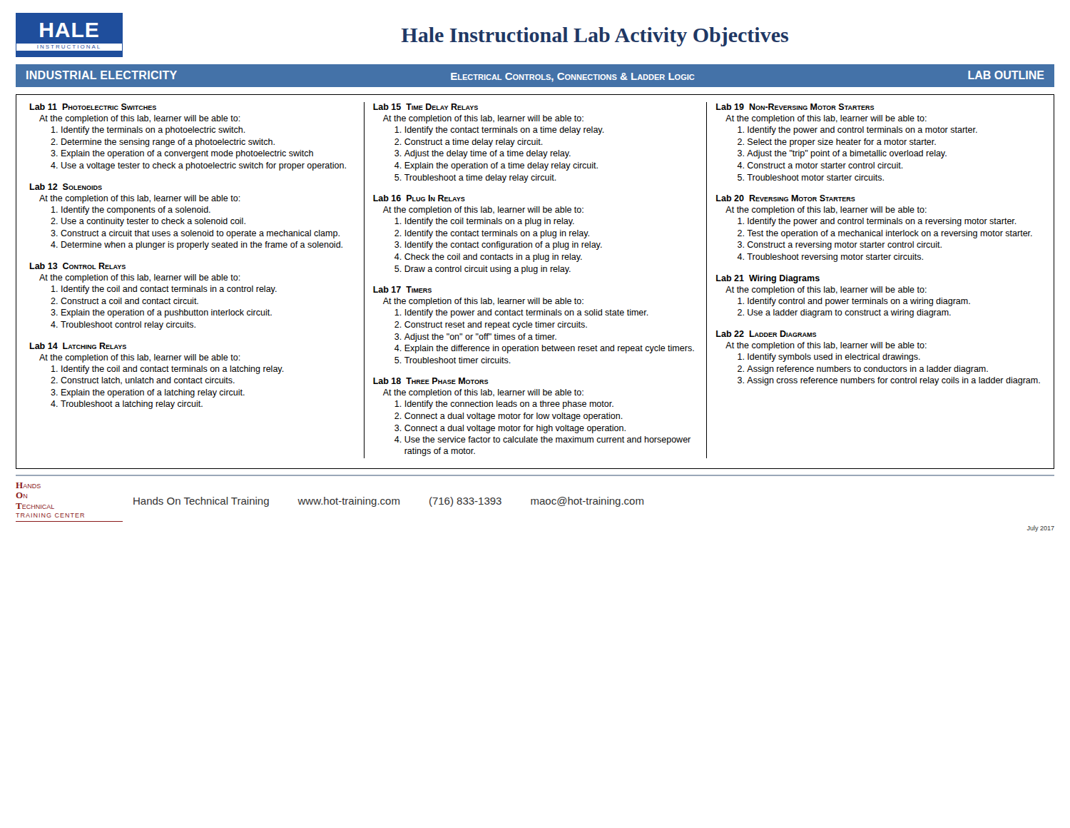HALE INSTRUCTIONAL
Hale Instructional Lab Activity Objectives
INDUSTRIAL ELECTRICITY Electrical Controls, Connections & Ladder Logic LAB OUTLINE
Lab 11 Photoelectric Switches
At the completion of this lab, learner will be able to:
Identify the terminals on a photoelectric switch.
Determine the sensing range of a photoelectric switch.
Explain the operation of a convergent mode photoelectric switch
Use a voltage tester to check a photoelectric switch for proper operation.
Lab 12 Solenoids
At the completion of this lab, learner will be able to:
Identify the components of a solenoid.
Use a continuity tester to check a solenoid coil.
Construct a circuit that uses a solenoid to operate a mechanical clamp.
Determine when a plunger is properly seated in the frame of a solenoid.
Lab 13 Control Relays
At the completion of this lab, learner will be able to:
Identify the coil and contact terminals in a control relay.
Construct a coil and contact circuit.
Explain the operation of a pushbutton interlock circuit.
Troubleshoot control relay circuits.
Lab 14 Latching Relays
At the completion of this lab, learner will be able to:
Identify the coil and contact terminals on a latching relay.
Construct latch, unlatch and contact circuits.
Explain the operation of a latching relay circuit.
Troubleshoot a latching relay circuit.
Lab 15 Time Delay Relays
At the completion of this lab, learner will be able to:
Identify the contact terminals on a time delay relay.
Construct a time delay relay circuit.
Adjust the delay time of a time delay relay.
Explain the operation of a time delay relay circuit.
Troubleshoot a time delay relay circuit.
Lab 16 Plug In Relays
At the completion of this lab, learner will be able to:
Identify the coil terminals on a plug in relay.
Identify the contact terminals on a plug in relay.
Identify the contact configuration of a plug in relay.
Check the coil and contacts in a plug in relay.
Draw a control circuit using a plug in relay.
Lab 17 Timers
At the completion of this lab, learner will be able to:
Identify the power and contact terminals on a solid state timer.
Construct reset and repeat cycle timer circuits.
Adjust the "on" or "off" times of a timer.
Explain the difference in operation between reset and repeat cycle timers.
Troubleshoot timer circuits.
Lab 18 Three Phase Motors
At the completion of this lab, learner will be able to:
Identify the connection leads on a three phase motor.
Connect a dual voltage motor for low voltage operation.
Connect a dual voltage motor for high voltage operation.
Use the service factor to calculate the maximum current and horsepower ratings of a motor.
Lab 19 Non-Reversing Motor Starters
At the completion of this lab, learner will be able to:
Identify the power and control terminals on a motor starter.
Select the proper size heater for a motor starter.
Adjust the "trip" point of a bimetallic overload relay.
Construct a motor starter control circuit.
Troubleshoot motor starter circuits.
Lab 20 Reversing Motor Starters
At the completion of this lab, learner will be able to:
Identify the power and control terminals on a reversing motor starter.
Test the operation of a mechanical interlock on a reversing motor starter.
Construct a reversing motor starter control circuit.
Troubleshoot reversing motor starter circuits.
Lab 21 Wiring Diagrams
At the completion of this lab, learner will be able to:
Identify control and power terminals on a wiring diagram.
Use a ladder diagram to construct a wiring diagram.
Lab 22 Ladder Diagrams
At the completion of this lab, learner will be able to:
Identify symbols used in electrical drawings.
Assign reference numbers to conductors in a ladder diagram.
Assign cross reference numbers for control relay coils in a ladder diagram.
HANDS
ON
TECHNICAL
TRAINING CENTER
Hands On Technical Training www.hot-training.com (716) 833-1393 maoc@hot-training.com
July 2017